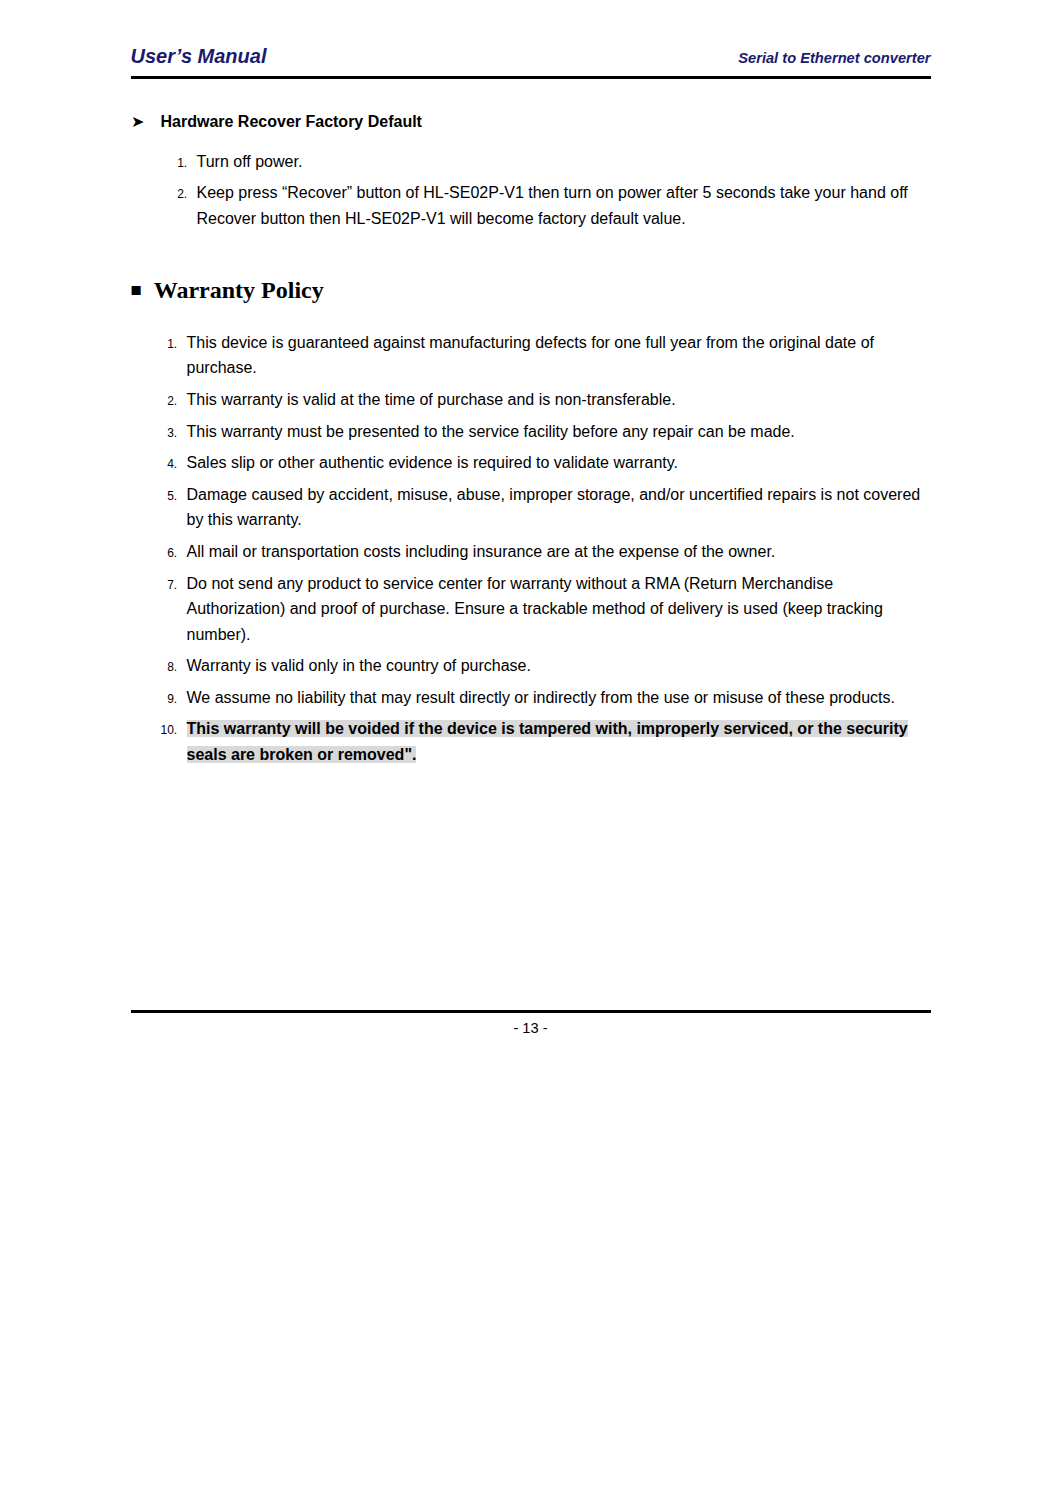User’s Manual Serial to Ethernet converter
Hardware Recover Factory Default
Turn off power.
Keep press “Recover” button of HL-SE02P-V1 then turn on power after 5 seconds take your hand off Recover button then HL-SE02P-V1 will become factory default value.
Warranty Policy
This device is guaranteed against manufacturing defects for one full year from the original date of purchase.
This warranty is valid at the time of purchase and is non-transferable.
This warranty must be presented to the service facility before any repair can be made.
Sales slip or other authentic evidence is required to validate warranty.
Damage caused by accident, misuse, abuse, improper storage, and/or uncertified repairs is not covered by this warranty.
All mail or transportation costs including insurance are at the expense of the owner.
Do not send any product to service center for warranty without a RMA (Return Merchandise Authorization) and proof of purchase. Ensure a trackable method of delivery is used (keep tracking number).
Warranty is valid only in the country of purchase.
We assume no liability that may result directly or indirectly from the use or misuse of these products.
This warranty will be voided if the device is tampered with, improperly serviced, or the security seals are broken or removed".
- 13 -